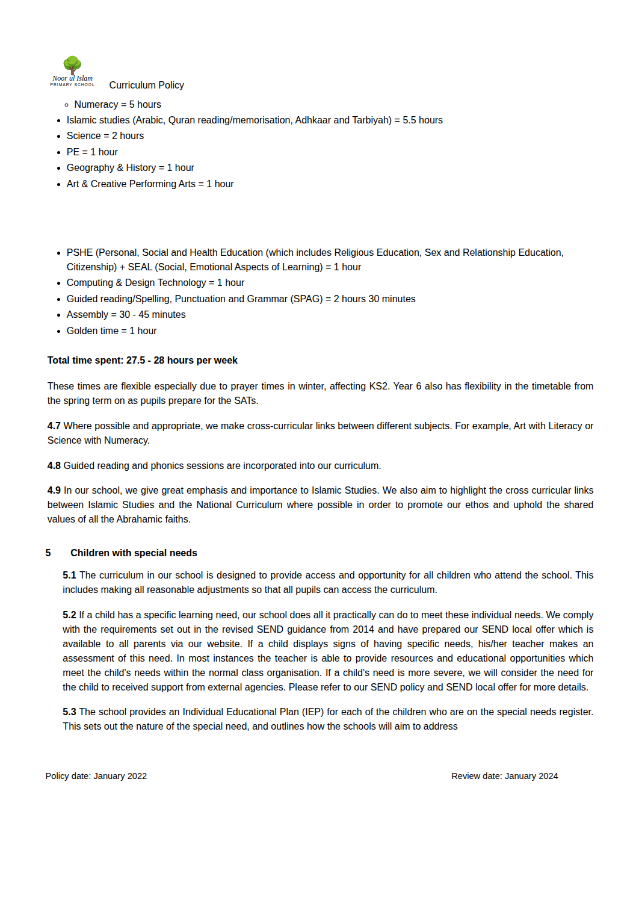🌳
Noor ul Islam
PRIMARY SCHOOL
Curriculum Policy
Numeracy = 5 hours
Islamic studies (Arabic, Quran reading/memorisation, Adhkaar and Tarbiyah) = 5.5 hours
Science = 2 hours
PE = 1 hour
Geography & History = 1 hour
Art & Creative Performing Arts = 1 hour
PSHE (Personal, Social and Health Education (which includes Religious Education, Sex and Relationship Education, Citizenship) + SEAL (Social, Emotional Aspects of Learning) = 1 hour
Computing & Design Technology = 1 hour
Guided reading/Spelling, Punctuation and Grammar (SPAG) = 2 hours 30 minutes
Assembly = 30 - 45 minutes
Golden time = 1 hour
Total time spent: 27.5 - 28 hours per week
These times are flexible especially due to prayer times in winter, affecting KS2. Year 6 also has flexibility in the timetable from the spring term on as pupils prepare for the SATs.
4.7 Where possible and appropriate, we make cross-curricular links between different subjects. For example, Art with Literacy or Science with Numeracy.
4.8 Guided reading and phonics sessions are incorporated into our curriculum.
4.9 In our school, we give great emphasis and importance to Islamic Studies. We also aim to highlight the cross curricular links between Islamic Studies and the National Curriculum where possible in order to promote our ethos and uphold the shared values of all the Abrahamic faiths.
5 Children with special needs
5.1 The curriculum in our school is designed to provide access and opportunity for all children who attend the school. This includes making all reasonable adjustments so that all pupils can access the curriculum.
5.2 If a child has a specific learning need, our school does all it practically can do to meet these individual needs. We comply with the requirements set out in the revised SEND guidance from 2014 and have prepared our SEND local offer which is available to all parents via our website. If a child displays signs of having specific needs, his/her teacher makes an assessment of this need. In most instances the teacher is able to provide resources and educational opportunities which meet the child's needs within the normal class organisation. If a child's need is more severe, we will consider the need for the child to received support from external agencies. Please refer to our SEND policy and SEND local offer for more details.
5.3 The school provides an Individual Educational Plan (IEP) for each of the children who are on the special needs register. This sets out the nature of the special need, and outlines how the schools will aim to address
Policy date: January 2022 Review date: January 2024